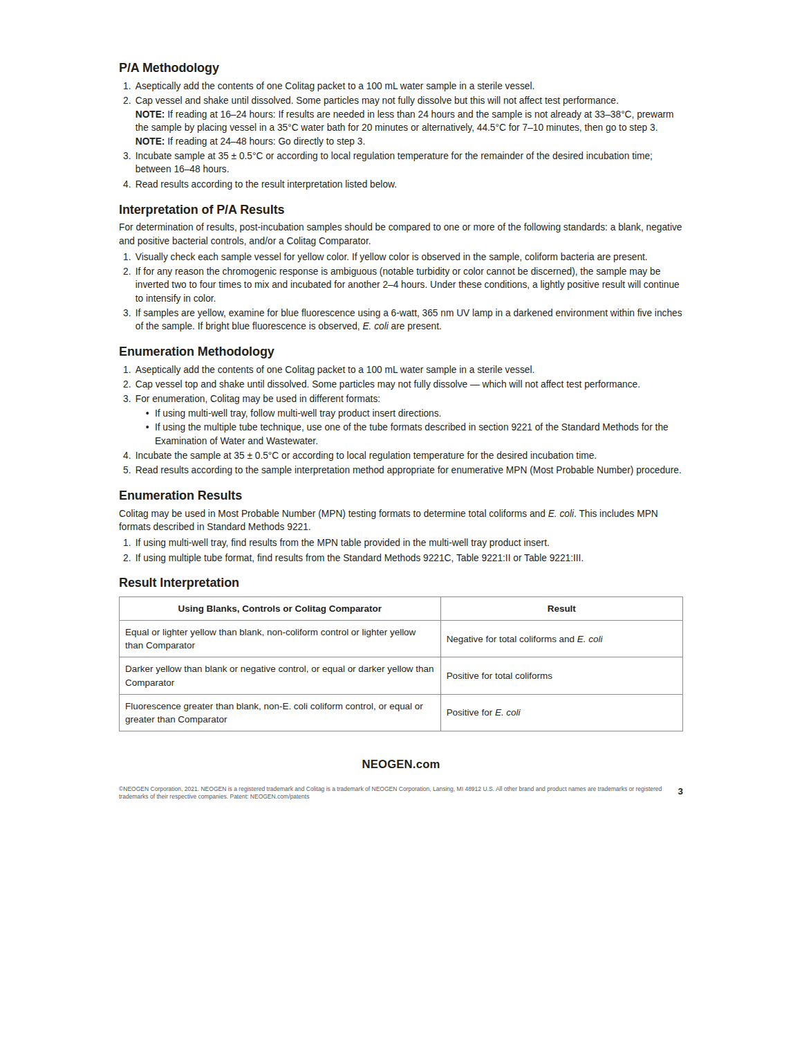P/A Methodology
Aseptically add the contents of one Colitag packet to a 100 mL water sample in a sterile vessel.
Cap vessel and shake until dissolved. Some particles may not fully dissolve but this will not affect test performance.
NOTE: If reading at 16–24 hours: If results are needed in less than 24 hours and the sample is not already at 33–38°C, prewarm the sample by placing vessel in a 35°C water bath for 20 minutes or alternatively, 44.5°C for 7–10 minutes, then go to step 3.
NOTE: If reading at 24–48 hours: Go directly to step 3.
Incubate sample at 35 ± 0.5°C or according to local regulation temperature for the remainder of the desired incubation time; between 16–48 hours.
Read results according to the result interpretation listed below.
Interpretation of P/A Results
For determination of results, post-incubation samples should be compared to one or more of the following standards: a blank, negative and positive bacterial controls, and/or a Colitag Comparator.
Visually check each sample vessel for yellow color. If yellow color is observed in the sample, coliform bacteria are present.
If for any reason the chromogenic response is ambiguous (notable turbidity or color cannot be discerned), the sample may be inverted two to four times to mix and incubated for another 2–4 hours. Under these conditions, a lightly positive result will continue to intensify in color.
If samples are yellow, examine for blue fluorescence using a 6-watt, 365 nm UV lamp in a darkened environment within five inches of the sample. If bright blue fluorescence is observed, E. coli are present.
Enumeration Methodology
Aseptically add the contents of one Colitag packet to a 100 mL water sample in a sterile vessel.
Cap vessel top and shake until dissolved. Some particles may not fully dissolve — which will not affect test performance.
For enumeration, Colitag may be used in different formats:
If using multi-well tray, follow multi-well tray product insert directions.
If using the multiple tube technique, use one of the tube formats described in section 9221 of the Standard Methods for the Examination of Water and Wastewater.
Incubate the sample at 35 ± 0.5°C or according to local regulation temperature for the desired incubation time.
Read results according to the sample interpretation method appropriate for enumerative MPN (Most Probable Number) procedure.
Enumeration Results
Colitag may be used in Most Probable Number (MPN) testing formats to determine total coliforms and E. coli. This includes MPN formats described in Standard Methods 9221.
If using multi-well tray, find results from the MPN table provided in the multi-well tray product insert.
If using multiple tube format, find results from the Standard Methods 9221C, Table 9221:II or Table 9221:III.
Result Interpretation
| Using Blanks, Controls or Colitag Comparator | Result |
| --- | --- |
| Equal or lighter yellow than blank, non-coliform control or lighter yellow than Comparator | Negative for total coliforms and E. coli |
| Darker yellow than blank or negative control, or equal or darker yellow than Comparator | Positive for total coliforms |
| Fluorescence greater than blank, non-E. coli coliform control, or equal or greater than Comparator | Positive for E. coli |
NEOGEN.com
©NEOGEN Corporation, 2021. NEOGEN is a registered trademark and Colitag is a trademark of NEOGEN Corporation, Lansing, MI 48912 U.S. All other brand and product names are trademarks or registered trademarks of their respective companies. Patent: NEOGEN.com/patents
3